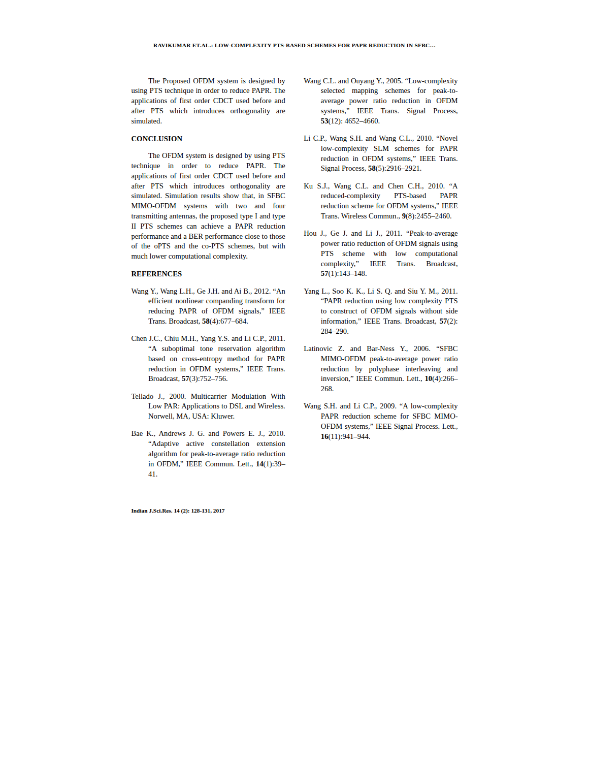Ravikumar et.al.: Low-Complexity PTS-Based Schemes for PAPR Reduction in SFBC…
The Proposed OFDM system is designed by using PTS technique in order to reduce PAPR. The applications of first order CDCT used before and after PTS which introduces orthogonality are simulated.
CONCLUSION
The OFDM system is designed by using PTS technique in order to reduce PAPR. The applications of first order CDCT used before and after PTS which introduces orthogonality are simulated. Simulation results show that, in SFBC MIMO-OFDM systems with two and four transmitting antennas, the proposed type I and type II PTS schemes can achieve a PAPR reduction performance and a BER performance close to those of the oPTS and the co-PTS schemes, but with much lower computational complexity.
REFERENCES
Wang Y., Wang L.H., Ge J.H. and Ai B., 2012. “An efficient nonlinear companding transform for reducing PAPR of OFDM signals,” IEEE Trans. Broadcast, 58(4):677–684.
Chen J.C., Chiu M.H., Yang Y.S. and Li C.P., 2011. “A suboptimal tone reservation algorithm based on cross-entropy method for PAPR reduction in OFDM systems,” IEEE Trans. Broadcast, 57(3):752–756.
Tellado J., 2000. Multicarrier Modulation With Low PAR: Applications to DSL and Wireless. Norwell, MA, USA: Kluwer.
Bae K., Andrews J. G. and Powers E. J., 2010. “Adaptive active constellation extension algorithm for peak-to-average ratio reduction in OFDM,” IEEE Commun. Lett., 14(1):39–41.
Wang C.L. and Ouyang Y., 2005. “Low-complexity selected mapping schemes for peak-to-average power ratio reduction in OFDM systems,” IEEE Trans. Signal Process, 53(12): 4652–4660.
Li C.P., Wang S.H. and Wang C.L., 2010. “Novel low-complexity SLM schemes for PAPR reduction in OFDM systems,” IEEE Trans. Signal Process, 58(5):2916–2921.
Ku S.J., Wang C.L. and Chen C.H., 2010. “A reduced-complexity PTS-based PAPR reduction scheme for OFDM systems,” IEEE Trans. Wireless Commun., 9(8):2455–2460.
Hou J., Ge J. and Li J., 2011. “Peak-to-average power ratio reduction of OFDM signals using PTS scheme with low computational complexity,” IEEE Trans. Broadcast, 57(1):143–148.
Yang L., Soo K. K., Li S. Q. and Siu Y. M., 2011. “PAPR reduction using low complexity PTS to construct of OFDM signals without side information,” IEEE Trans. Broadcast, 57(2): 284–290.
Latinovic Z. and Bar-Ness Y., 2006. “SFBC MIMO-OFDM peak-to-average power ratio reduction by polyphase interleaving and inversion,” IEEE Commun. Lett., 10(4):266–268.
Wang S.H. and Li C.P., 2009. “A low-complexity PAPR reduction scheme for SFBC MIMO-OFDM systems,” IEEE Signal Process. Lett., 16(11):941–944.
Indian J.Sci.Res. 14 (2): 128-131, 2017